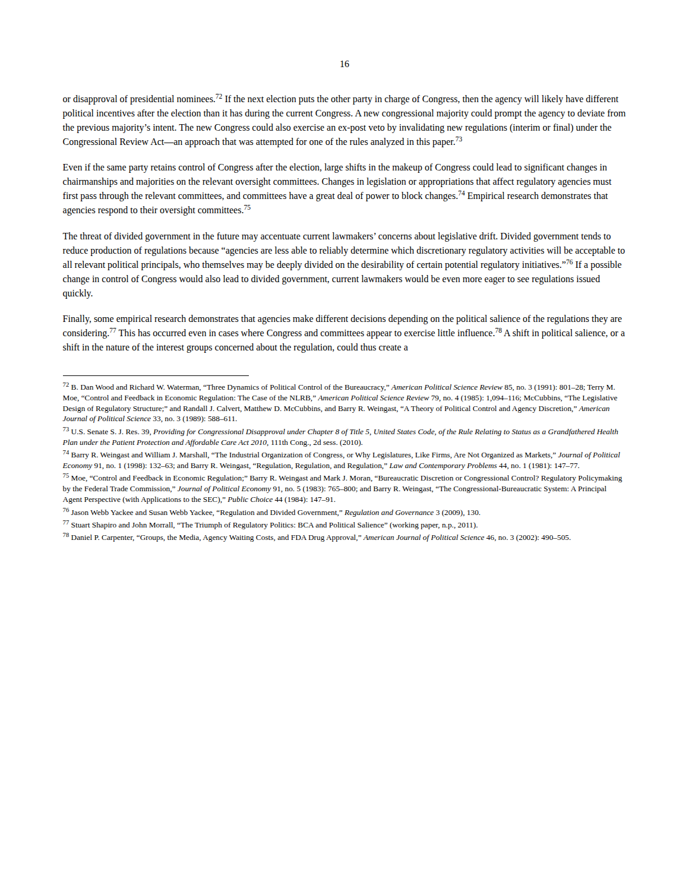16
or disapproval of presidential nominees.72 If the next election puts the other party in charge of Congress, then the agency will likely have different political incentives after the election than it has during the current Congress. A new congressional majority could prompt the agency to deviate from the previous majority’s intent. The new Congress could also exercise an ex-post veto by invalidating new regulations (interim or final) under the Congressional Review Act—an approach that was attempted for one of the rules analyzed in this paper.73
Even if the same party retains control of Congress after the election, large shifts in the makeup of Congress could lead to significant changes in chairmanships and majorities on the relevant oversight committees. Changes in legislation or appropriations that affect regulatory agencies must first pass through the relevant committees, and committees have a great deal of power to block changes.74 Empirical research demonstrates that agencies respond to their oversight committees.75
The threat of divided government in the future may accentuate current lawmakers’ concerns about legislative drift. Divided government tends to reduce production of regulations because “agencies are less able to reliably determine which discretionary regulatory activities will be acceptable to all relevant political principals, who themselves may be deeply divided on the desirability of certain potential regulatory initiatives.”76 If a possible change in control of Congress would also lead to divided government, current lawmakers would be even more eager to see regulations issued quickly.
Finally, some empirical research demonstrates that agencies make different decisions depending on the political salience of the regulations they are considering.77 This has occurred even in cases where Congress and committees appear to exercise little influence.78 A shift in political salience, or a shift in the nature of the interest groups concerned about the regulation, could thus create a
72 B. Dan Wood and Richard W. Waterman, “Three Dynamics of Political Control of the Bureaucracy,” American Political Science Review 85, no. 3 (1991): 801–28; Terry M. Moe, “Control and Feedback in Economic Regulation: The Case of the NLRB,” American Political Science Review 79, no. 4 (1985): 1,094–116; McCubbins, “The Legislative Design of Regulatory Structure;” and Randall J. Calvert, Matthew D. McCubbins, and Barry R. Weingast, “A Theory of Political Control and Agency Discretion,” American Journal of Political Science 33, no. 3 (1989): 588–611.
73 U.S. Senate S. J. Res. 39, Providing for Congressional Disapproval under Chapter 8 of Title 5, United States Code, of the Rule Relating to Status as a Grandfathered Health Plan under the Patient Protection and Affordable Care Act 2010, 111th Cong., 2d sess. (2010).
74 Barry R. Weingast and William J. Marshall, “The Industrial Organization of Congress, or Why Legislatures, Like Firms, Are Not Organized as Markets,” Journal of Political Economy 91, no. 1 (1998): 132–63; and Barry R. Weingast, “Regulation, Regulation, and Regulation,” Law and Contemporary Problems 44, no. 1 (1981): 147–77.
75 Moe, “Control and Feedback in Economic Regulation;” Barry R. Weingast and Mark J. Moran, “Bureaucratic Discretion or Congressional Control? Regulatory Policymaking by the Federal Trade Commission,” Journal of Political Economy 91, no. 5 (1983): 765–800; and Barry R. Weingast, “The Congressional-Bureaucratic System: A Principal Agent Perspective (with Applications to the SEC),” Public Choice 44 (1984): 147–91.
76 Jason Webb Yackee and Susan Webb Yackee, “Regulation and Divided Government,” Regulation and Governance 3 (2009), 130.
77 Stuart Shapiro and John Morrall, “The Triumph of Regulatory Politics: BCA and Political Salience” (working paper, n.p., 2011).
78 Daniel P. Carpenter, “Groups, the Media, Agency Waiting Costs, and FDA Drug Approval,” American Journal of Political Science 46, no. 3 (2002): 490–505.